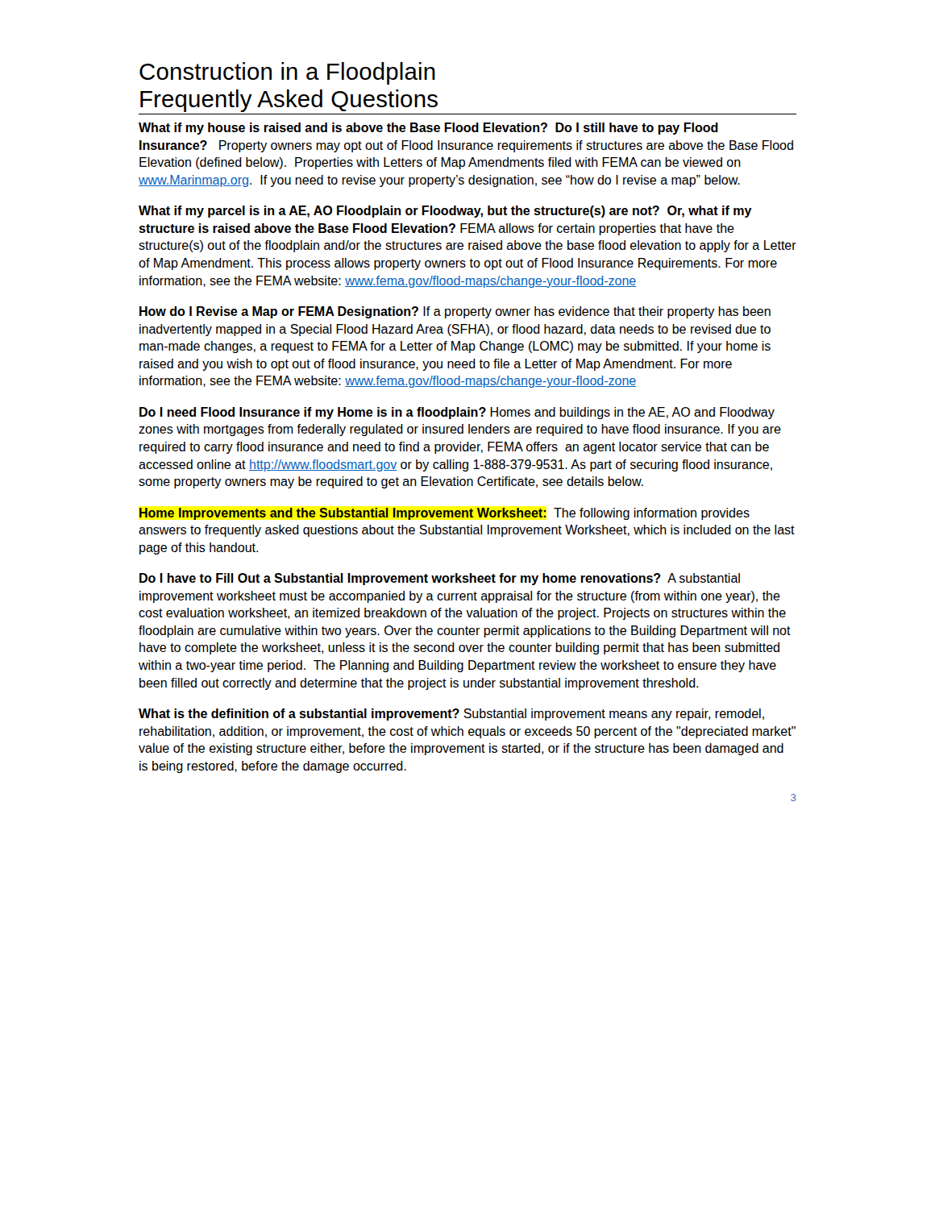Construction in a Floodplain Frequently Asked Questions
What if my house is raised and is above the Base Flood Elevation? Do I still have to pay Flood Insurance? Property owners may opt out of Flood Insurance requirements if structures are above the Base Flood Elevation (defined below). Properties with Letters of Map Amendments filed with FEMA can be viewed on www.Marinmap.org. If you need to revise your property’s designation, see “how do I revise a map” below.
What if my parcel is in a AE, AO Floodplain or Floodway, but the structure(s) are not? Or, what if my structure is raised above the Base Flood Elevation? FEMA allows for certain properties that have the structure(s) out of the floodplain and/or the structures are raised above the base flood elevation to apply for a Letter of Map Amendment. This process allows property owners to opt out of Flood Insurance Requirements. For more information, see the FEMA website: www.fema.gov/flood-maps/change-your-flood-zone
How do I Revise a Map or FEMA Designation? If a property owner has evidence that their property has been inadvertently mapped in a Special Flood Hazard Area (SFHA), or flood hazard, data needs to be revised due to man-made changes, a request to FEMA for a Letter of Map Change (LOMC) may be submitted. If your home is raised and you wish to opt out of flood insurance, you need to file a Letter of Map Amendment. For more information, see the FEMA website: www.fema.gov/flood-maps/change-your-flood-zone
Do I need Flood Insurance if my Home is in a floodplain? Homes and buildings in the AE, AO and Floodway zones with mortgages from federally regulated or insured lenders are required to have flood insurance. If you are required to carry flood insurance and need to find a provider, FEMA offers an agent locator service that can be accessed online at http://www.floodsmart.gov or by calling 1-888-379-9531. As part of securing flood insurance, some property owners may be required to get an Elevation Certificate, see details below.
Home Improvements and the Substantial Improvement Worksheet: The following information provides answers to frequently asked questions about the Substantial Improvement Worksheet, which is included on the last page of this handout.
Do I have to Fill Out a Substantial Improvement worksheet for my home renovations? A substantial improvement worksheet must be accompanied by a current appraisal for the structure (from within one year), the cost evaluation worksheet, an itemized breakdown of the valuation of the project. Projects on structures within the floodplain are cumulative within two years. Over the counter permit applications to the Building Department will not have to complete the worksheet, unless it is the second over the counter building permit that has been submitted within a two-year time period. The Planning and Building Department review the worksheet to ensure they have been filled out correctly and determine that the project is under substantial improvement threshold.
What is the definition of a substantial improvement? Substantial improvement means any repair, remodel, rehabilitation, addition, or improvement, the cost of which equals or exceeds 50 percent of the "depreciated market" value of the existing structure either, before the improvement is started, or if the structure has been damaged and is being restored, before the damage occurred.
3